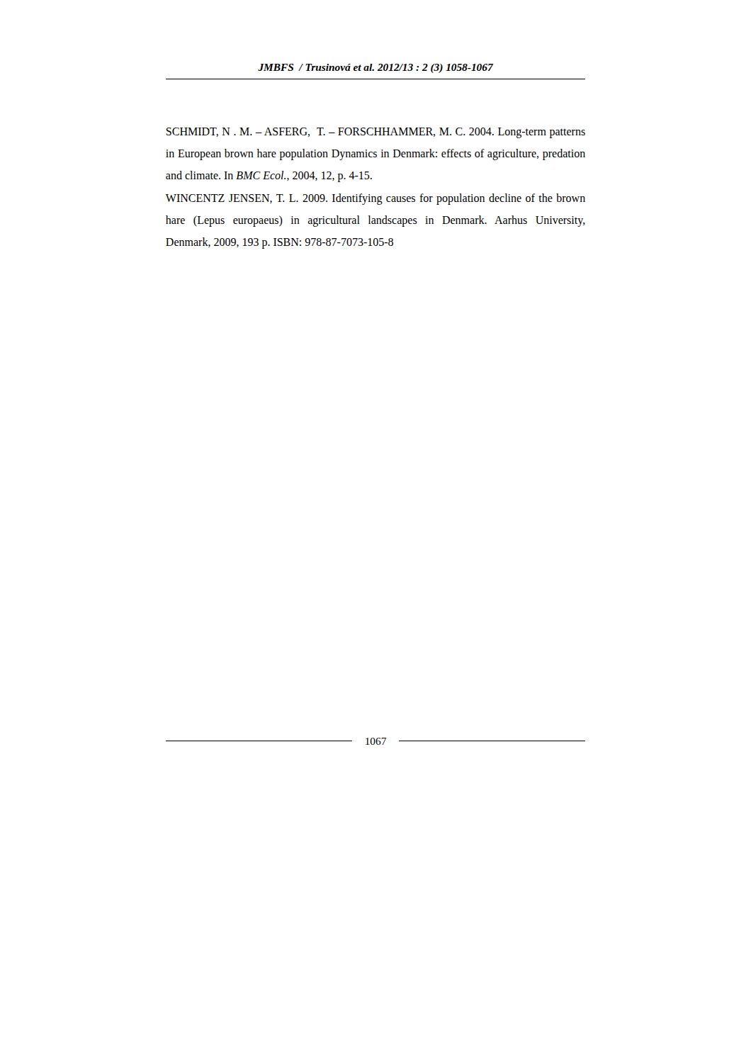JMBFS / Trusinová et al. 2012/13 : 2 (3) 1058-1067
SCHMIDT, N . M. – ASFERG, T. – FORSCHHAMMER, M. C. 2004. Long-term patterns in European brown hare population Dynamics in Denmark: effects of agriculture, predation and climate. In BMC Ecol., 2004, 12, p. 4-15.
WINCENTZ JENSEN, T. L. 2009. Identifying causes for population decline of the brown hare (Lepus europaeus) in agricultural landscapes in Denmark. Aarhus University, Denmark, 2009, 193 p. ISBN: 978-87-7073-105-8
1067